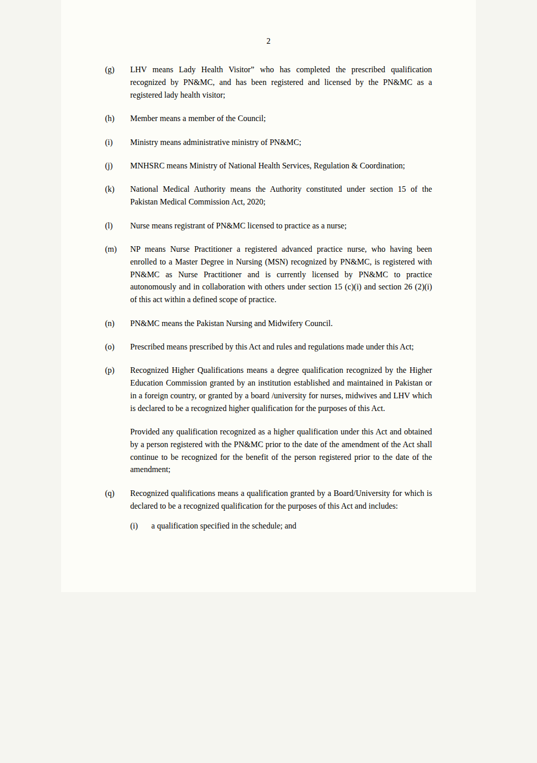2
(g) LHV means Lady Health Visitor” who has completed the prescribed qualification recognized by PN&MC, and has been registered and licensed by the PN&MC as a registered lady health visitor;
(h) Member means a member of the Council;
(i) Ministry means administrative ministry of PN&MC;
(j) MNHSRC means Ministry of National Health Services, Regulation & Coordination;
(k) National Medical Authority means the Authority constituted under section 15 of the Pakistan Medical Commission Act, 2020;
(l) Nurse means registrant of PN&MC licensed to practice as a nurse;
(m) NP means Nurse Practitioner a registered advanced practice nurse, who having been enrolled to a Master Degree in Nursing (MSN) recognized by PN&MC, is registered with PN&MC as Nurse Practitioner and is currently licensed by PN&MC to practice autonomously and in collaboration with others under section 15 (c)(i) and section 26 (2)(i) of this act within a defined scope of practice.
(n) PN&MC means the Pakistan Nursing and Midwifery Council.
(o) Prescribed means prescribed by this Act and rules and regulations made under this Act;
(p) Recognized Higher Qualifications means a degree qualification recognized by the Higher Education Commission granted by an institution established and maintained in Pakistan or in a foreign country, or granted by a board /university for nurses, midwives and LHV which is declared to be a recognized higher qualification for the purposes of this Act.
Provided any qualification recognized as a higher qualification under this Act and obtained by a person registered with the PN&MC prior to the date of the amendment of the Act shall continue to be recognized for the benefit of the person registered prior to the date of the amendment;
(q) Recognized qualifications means a qualification granted by a Board/University for which is declared to be a recognized qualification for the purposes of this Act and includes:
(i) a qualification specified in the schedule; and